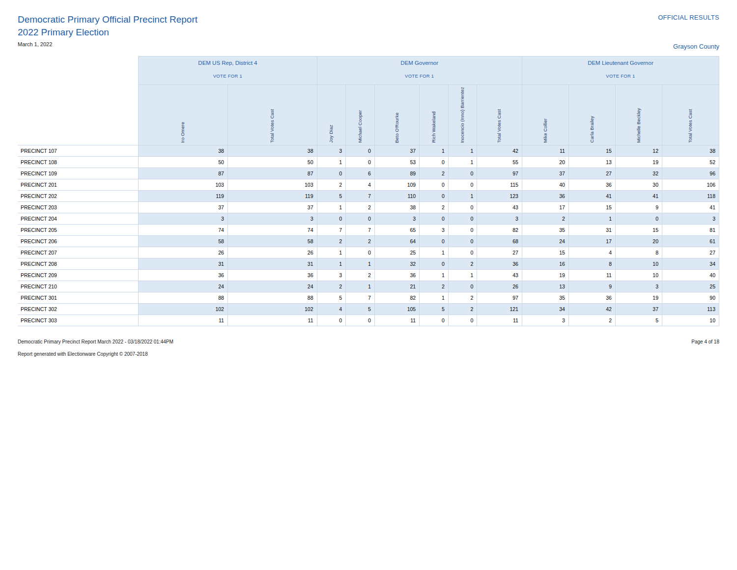Democratic Primary Official Precinct Report
2022 Primary Election
March 1, 2022
OFFICIAL RESULTS
Grayson County
| | DEM US Rep, District 4 VOTE FOR 1 | DEM Governor VOTE FOR 1 | DEM Lieutenant Governor VOTE FOR 1 |
| --- | --- | --- | --- |
| Iro Omere | Total Votes Cast | Joy Diaz | Michael Cooper | Beto O'Rourke | Rich Wakeland | Inocencio (Inno) Barrientez | Total Votes Cast | Mike Collier | Carla Brailey | Michelle Beckley | Total Votes Cast |
| PRECINCT 107 | 38 | 38 | 3 | 0 | 37 | 1 | 1 | 42 | 11 | 15 | 12 | 38 |
| PRECINCT 108 | 50 | 50 | 1 | 0 | 53 | 0 | 1 | 55 | 20 | 13 | 19 | 52 |
| PRECINCT 109 | 87 | 87 | 0 | 6 | 89 | 2 | 0 | 97 | 37 | 27 | 32 | 96 |
| PRECINCT 201 | 103 | 103 | 2 | 4 | 109 | 0 | 0 | 115 | 40 | 36 | 30 | 106 |
| PRECINCT 202 | 119 | 119 | 5 | 7 | 110 | 0 | 1 | 123 | 36 | 41 | 41 | 118 |
| PRECINCT 203 | 37 | 37 | 1 | 2 | 38 | 2 | 0 | 43 | 17 | 15 | 9 | 41 |
| PRECINCT 204 | 3 | 3 | 0 | 0 | 3 | 0 | 0 | 3 | 2 | 1 | 0 | 3 |
| PRECINCT 205 | 74 | 74 | 7 | 7 | 65 | 3 | 0 | 82 | 35 | 31 | 15 | 81 |
| PRECINCT 206 | 58 | 58 | 2 | 2 | 64 | 0 | 0 | 68 | 24 | 17 | 20 | 61 |
| PRECINCT 207 | 26 | 26 | 1 | 0 | 25 | 1 | 0 | 27 | 15 | 4 | 8 | 27 |
| PRECINCT 208 | 31 | 31 | 1 | 1 | 32 | 0 | 2 | 36 | 16 | 8 | 10 | 34 |
| PRECINCT 209 | 36 | 36 | 3 | 2 | 36 | 1 | 1 | 43 | 19 | 11 | 10 | 40 |
| PRECINCT 210 | 24 | 24 | 2 | 1 | 21 | 2 | 0 | 26 | 13 | 9 | 3 | 25 |
| PRECINCT 301 | 88 | 88 | 5 | 7 | 82 | 1 | 2 | 97 | 35 | 36 | 19 | 90 |
| PRECINCT 302 | 102 | 102 | 4 | 5 | 105 | 5 | 2 | 121 | 34 | 42 | 37 | 113 |
| PRECINCT 303 | 11 | 11 | 0 | 0 | 11 | 0 | 0 | 11 | 3 | 2 | 5 | 10 |
Page 4 of 18
Democratic Primary Precinct Report March 2022 - 03/18/2022 01:44PM
Report generated with Electionware Copyright © 2007-2018